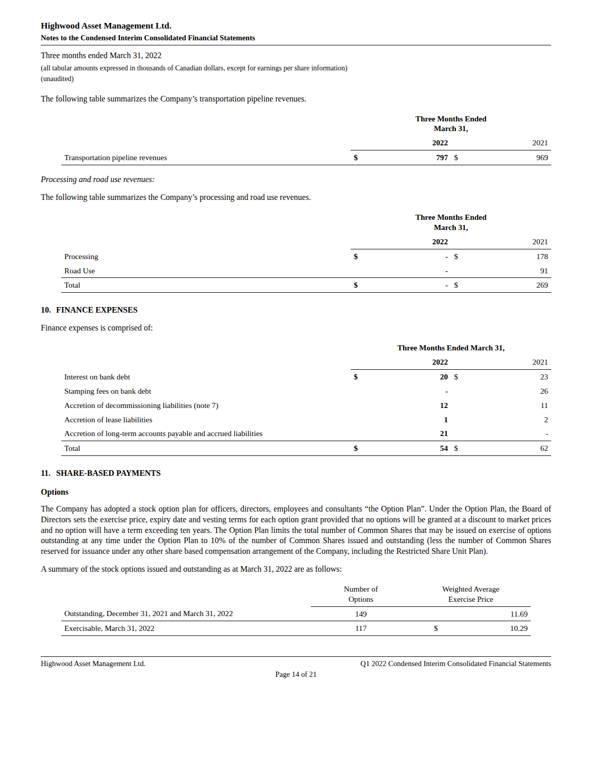Highwood Asset Management Ltd.
Notes to the Condensed Interim Consolidated Financial Statements
Three months ended March 31, 2022
(all tabular amounts expressed in thousands of Canadian dollars, except for earnings per share information)
(unaudited)
The following table summarizes the Company’s transportation pipeline revenues.
| | Three Months Ended March 31, |
| | 2022 | 2021 |
| Transportation pipeline revenues | $ | 797 | $ | 969 |
Processing and road use revenues:
The following table summarizes the Company’s processing and road use revenues.
| | Three Months Ended March 31, |
| | 2022 | 2021 |
| Processing | $ | - | $ | 178 |
| Road Use | | - | | 91 |
| Total | $ | - | $ | 269 |
10. FINANCE EXPENSES
Finance expenses is comprised of:
| | Three Months Ended March 31, |
| | 2022 | 2021 |
| Interest on bank debt | $ | 20 | $ | 23 |
| Stamping fees on bank debt | | - | | 26 |
| Accretion of decommissioning liabilities (note 7) | | 12 | | 11 |
| Accretion of lease liabilities | | 1 | | 2 |
| Accretion of long-term accounts payable and accrued liabilities | | 21 | | - |
| Total | $ | 54 | $ | 62 |
11. SHARE-BASED PAYMENTS
Options
The Company has adopted a stock option plan for officers, directors, employees and consultants “the Option Plan”. Under the Option Plan, the Board of Directors sets the exercise price, expiry date and vesting terms for each option grant provided that no options will be granted at a discount to market prices and no option will have a term exceeding ten years. The Option Plan limits the total number of Common Shares that may be issued on exercise of options outstanding at any time under the Option Plan to 10% of the number of Common Shares issued and outstanding (less the number of Common Shares reserved for issuance under any other share based compensation arrangement of the Company, including the Restricted Share Unit Plan).
A summary of the stock options issued and outstanding as at March 31, 2022 are as follows:
| | Number of Options | Weighted Average Exercise Price |
| Outstanding, December 31, 2021 and March 31, 2022 | 149 | | 11.69 |
| Exercisable, March 31, 2022 | 117 | $ | 10.29 |
Highwood Asset Management Ltd. Q1 2022 Condensed Interim Consolidated Financial Statements
Page 14 of 21